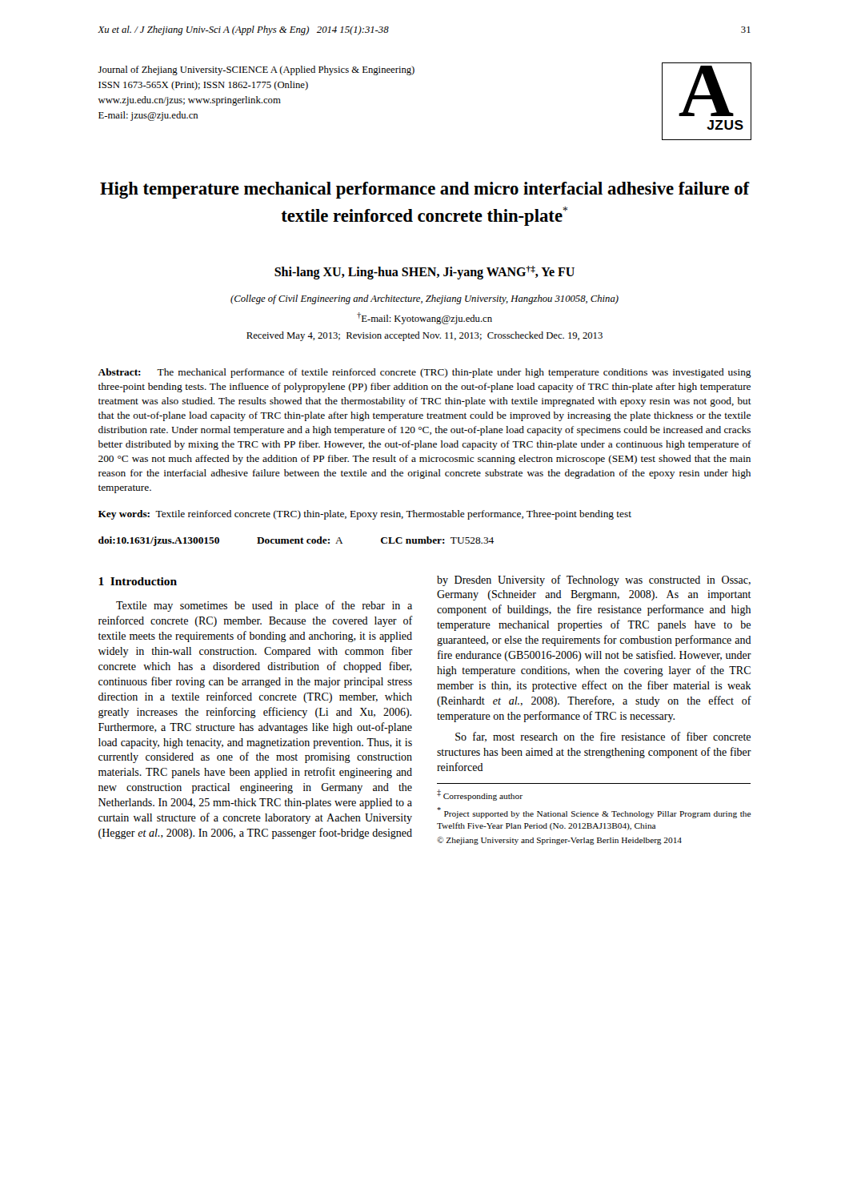Xu et al. / J Zhejiang Univ-Sci A (Appl Phys & Eng) 2014 15(1):31-38 31
Journal of Zhejiang University-SCIENCE A (Applied Physics & Engineering)
ISSN 1673-565X (Print); ISSN 1862-1775 (Online)
www.zju.edu.cn/jzus; www.springerlink.com
E-mail: jzus@zju.edu.cn
A JZUS
High temperature mechanical performance and micro interfacial adhesive failure of textile reinforced concrete thin-plate*
Shi-lang XU, Ling-hua SHEN, Ji-yang WANG†‡, Ye FU
(College of Civil Engineering and Architecture, Zhejiang University, Hangzhou 310058, China)
†E-mail: Kyotowang@zju.edu.cn
Received May 4, 2013; Revision accepted Nov. 11, 2013; Crosschecked Dec. 19, 2013
Abstract: The mechanical performance of textile reinforced concrete (TRC) thin-plate under high temperature conditions was investigated using three-point bending tests. The influence of polypropylene (PP) fiber addition on the out-of-plane load capacity of TRC thin-plate after high temperature treatment was also studied. The results showed that the thermostability of TRC thin-plate with textile impregnated with epoxy resin was not good, but that the out-of-plane load capacity of TRC thin-plate after high temperature treatment could be improved by increasing the plate thickness or the textile distribution rate. Under normal temperature and a high temperature of 120 °C, the out-of-plane load capacity of specimens could be increased and cracks better distributed by mixing the TRC with PP fiber. However, the out-of-plane load capacity of TRC thin-plate under a continuous high temperature of 200 °C was not much affected by the addition of PP fiber. The result of a microcosmic scanning electron microscope (SEM) test showed that the main reason for the interfacial adhesive failure between the textile and the original concrete substrate was the degradation of the epoxy resin under high temperature.
Key words: Textile reinforced concrete (TRC) thin-plate, Epoxy resin, Thermostable performance, Three-point bending test
doi:10.1631/jzus.A1300150 Document code: A CLC number: TU528.34
1 Introduction
Textile may sometimes be used in place of the rebar in a reinforced concrete (RC) member. Because the covered layer of textile meets the requirements of bonding and anchoring, it is applied widely in thin-wall construction. Compared with common fiber concrete which has a disordered distribution of chopped fiber, continuous fiber roving can be arranged in the major principal stress direction in a textile reinforced concrete (TRC) member, which greatly increases the reinforcing efficiency (Li and Xu, 2006). Furthermore, a TRC structure has advantages like high out-of-plane load capacity, high tenacity, and magnetization prevention. Thus, it is currently considered as one of the most promising construction materials. TRC panels have been applied in retrofit engineering and new construction practical engineering in Germany and the Netherlands. In 2004, 25 mm-thick TRC thin-plates were applied to a curtain wall structure of a concrete laboratory at Aachen University (Hegger et al., 2008). In 2006, a TRC passenger foot-bridge designed by Dresden University of Technology was constructed in Ossac, Germany (Schneider and Bergmann, 2008). As an important component of buildings, the fire resistance performance and high temperature mechanical properties of TRC panels have to be guaranteed, or else the requirements for combustion performance and fire endurance (GB50016-2006) will not be satisfied. However, under high temperature conditions, when the covering layer of the TRC member is thin, its protective effect on the fiber material is weak (Reinhardt et al., 2008). Therefore, a study on the effect of temperature on the performance of TRC is necessary.
So far, most research on the fire resistance of fiber concrete structures has been aimed at the strengthening component of the fiber reinforced
‡ Corresponding author
* Project supported by the National Science & Technology Pillar Program during the Twelfth Five-Year Plan Period (No. 2012BAJ13B04), China
© Zhejiang University and Springer-Verlag Berlin Heidelberg 2014